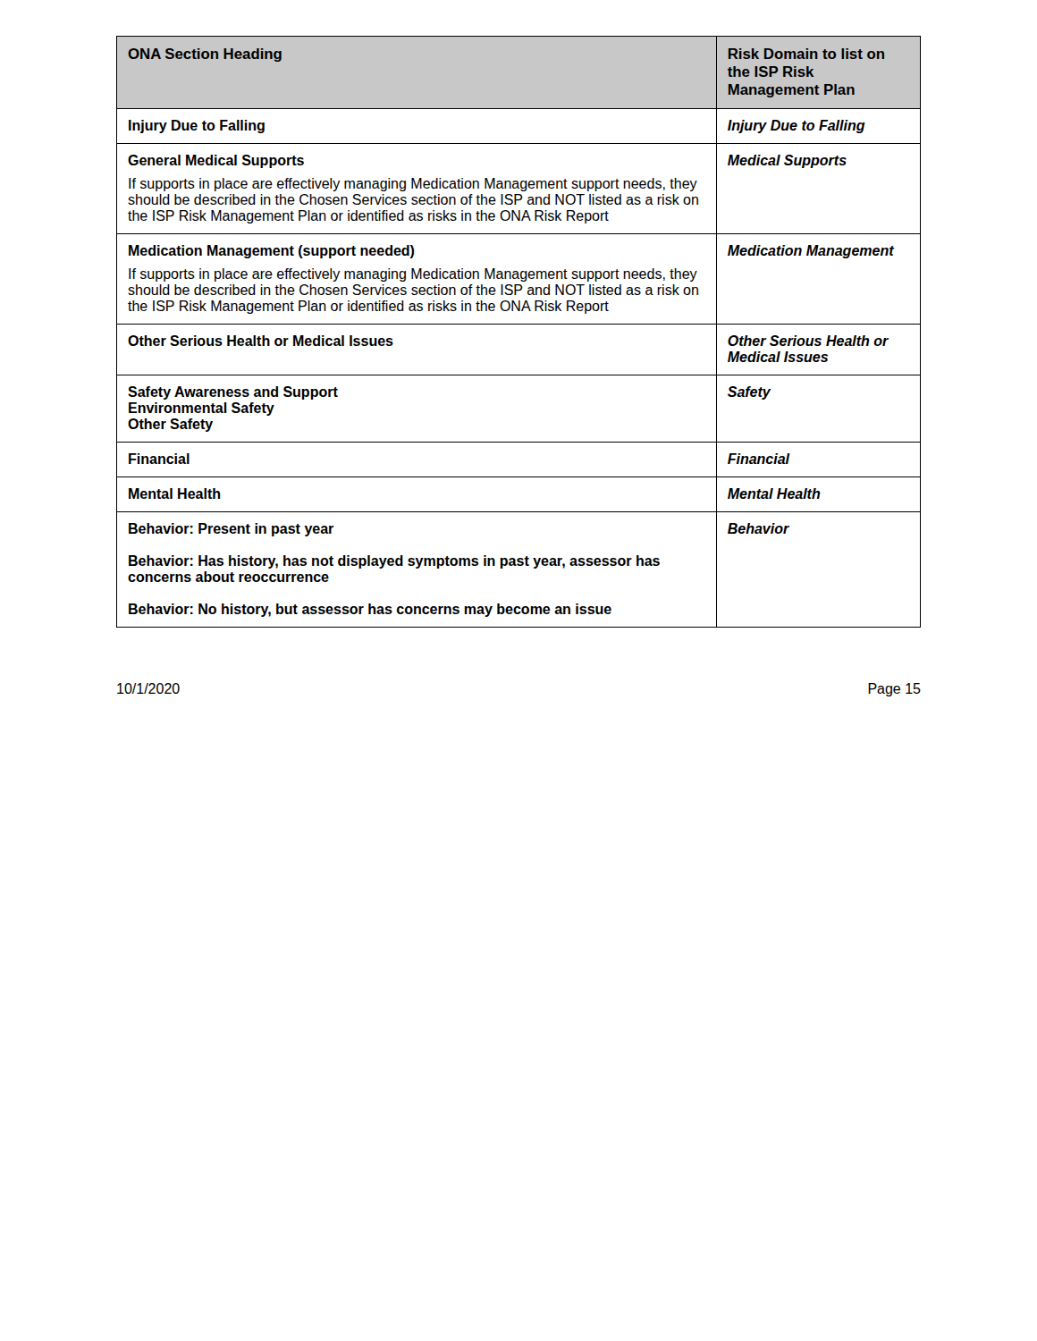| ONA Section Heading | Risk Domain to list on the ISP Risk Management Plan |
| --- | --- |
| Injury Due to Falling | Injury Due to Falling |
| General Medical Supports If supports in place are effectively managing Medication Management support needs, they should be described in the Chosen Services section of the ISP and NOT listed as a risk on the ISP Risk Management Plan or identified as risks in the ONA Risk Report | Medical Supports |
| Medication Management (support needed) If supports in place are effectively managing Medication Management support needs, they should be described in the Chosen Services section of the ISP and NOT listed as a risk on the ISP Risk Management Plan or identified as risks in the ONA Risk Report | Medication Management |
| Other Serious Health or Medical Issues | Other Serious Health or Medical Issues |
| Safety Awareness and Support Environmental Safety Other Safety | Safety |
| Financial | Financial |
| Mental Health | Mental Health |
| Behavior: Present in past year Behavior: Has history, has not displayed symptoms in past year, assessor has concerns about reoccurrence Behavior: No history, but assessor has concerns may become an issue | Behavior |
10/1/2020 Page 15